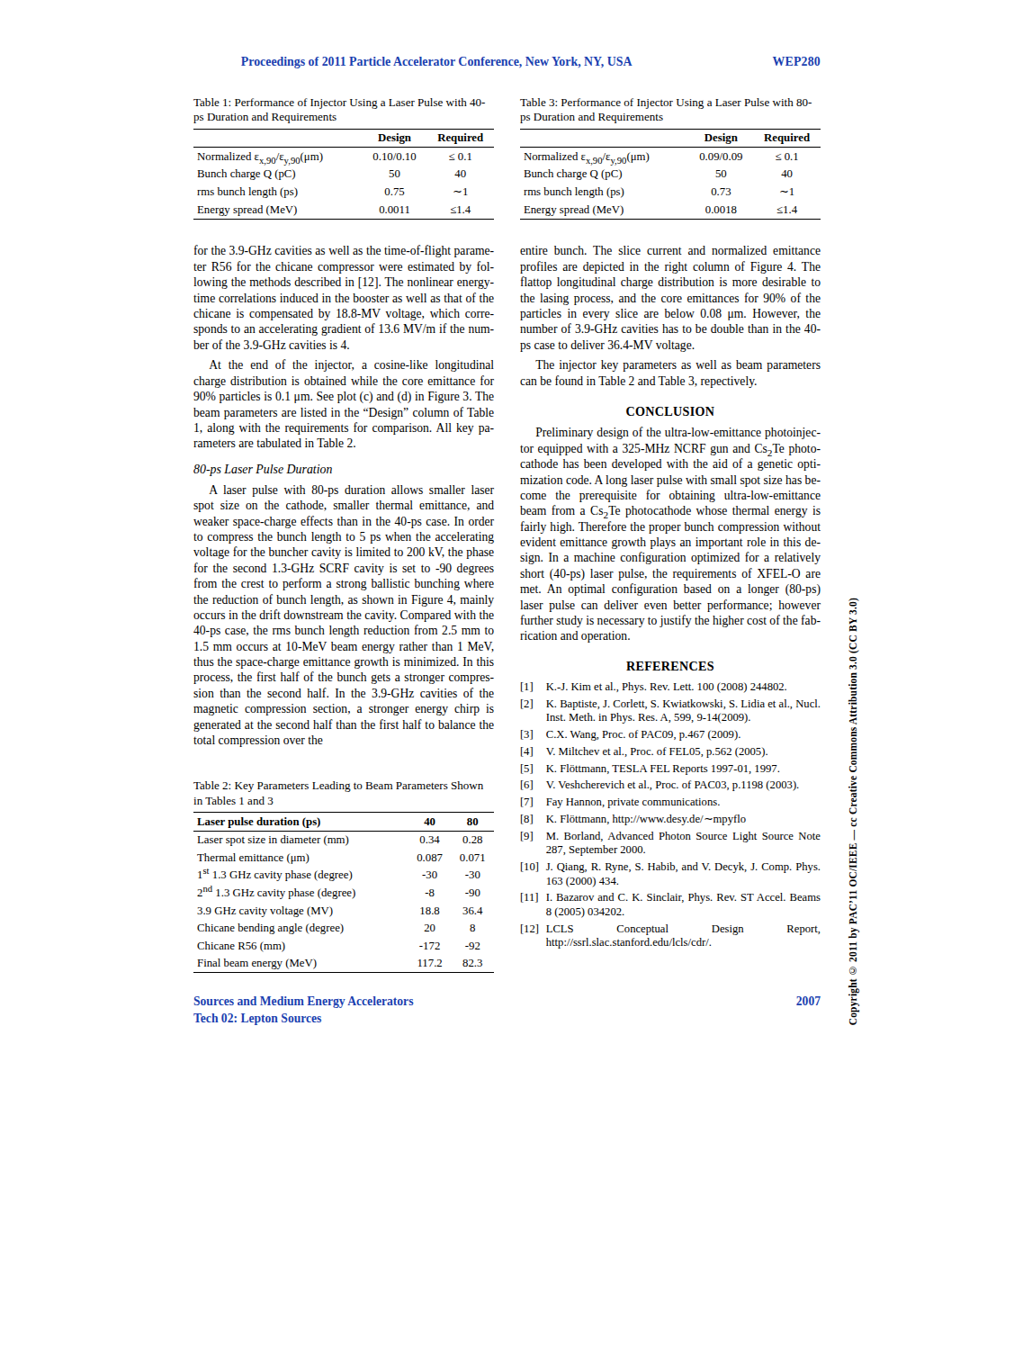Proceedings of 2011 Particle Accelerator Conference, New York, NY, USA WEP280
Table 1: Performance of Injector Using a Laser Pulse with 40-ps Duration and Requirements
| | Design | Required |
| --- | --- | --- |
| Normalized ε x,90 /ε y,90 (μm) | 0.10/0.10 | ≤ 0.1 |
| Bunch charge Q (pC) | 50 | 40 |
| rms bunch length (ps) | 0.75 | ∼1 |
| Energy spread (MeV) | 0.0011 | ≤1.4 |
for the 3.9-GHz cavities as well as the time-of-flight parameter R56 for the chicane compressor were estimated by following the methods described in [12]. The nonlinear energy-time correlations induced in the booster as well as that of the chicane is compensated by 18.8-MV voltage, which corresponds to an accelerating gradient of 13.6 MV/m if the number of the 3.9-GHz cavities is 4.
At the end of the injector, a cosine-like longitudinal charge distribution is obtained while the core emittance for 90% particles is 0.1 μm. See plot (c) and (d) in Figure 3. The beam parameters are listed in the “Design” column of Table 1, along with the requirements for comparison. All key parameters are tabulated in Table 2.
80-ps Laser Pulse Duration
A laser pulse with 80-ps duration allows smaller laser spot size on the cathode, smaller thermal emittance, and weaker space-charge effects than in the 40-ps case. In order to compress the bunch length to 5 ps when the accelerating voltage for the buncher cavity is limited to 200 kV, the phase for the second 1.3-GHz SCRF cavity is set to -90 degrees from the crest to perform a strong ballistic bunching where the reduction of bunch length, as shown in Figure 4, mainly occurs in the drift downstream the cavity. Compared with the 40-ps case, the rms bunch length reduction from 2.5 mm to 1.5 mm occurs at 10-MeV beam energy rather than 1 MeV, thus the space-charge emittance growth is minimized. In this process, the first half of the bunch gets a stronger compression than the second half. In the 3.9-GHz cavities of the magnetic compression section, a stronger energy chirp is generated at the second half than the first half to balance the total compression over the
Table 2: Key Parameters Leading to Beam Parameters Shown in Tables 1 and 3
| Laser pulse duration (ps) | 40 | 80 |
| --- | --- | --- |
| Laser spot size in diameter (mm) | 0.34 | 0.28 |
| Thermal emittance (μm) | 0.087 | 0.071 |
| 1 st 1.3 GHz cavity phase (degree) | -30 | -30 |
| 2 nd 1.3 GHz cavity phase (degree) | -8 | -90 |
| 3.9 GHz cavity voltage (MV) | 18.8 | 36.4 |
| Chicane bending angle (degree) | 20 | 8 |
| Chicane R56 (mm) | -172 | -92 |
| Final beam energy (MeV) | 117.2 | 82.3 |
Table 3: Performance of Injector Using a Laser Pulse with 80-ps Duration and Requirements
| | Design | Required |
| --- | --- | --- |
| Normalized ε x,90 /ε y,90 (μm) | 0.09/0.09 | ≤ 0.1 |
| Bunch charge Q (pC) | 50 | 40 |
| rms bunch length (ps) | 0.73 | ∼1 |
| Energy spread (MeV) | 0.0018 | ≤1.4 |
entire bunch. The slice current and normalized emittance profiles are depicted in the right column of Figure 4. The flattop longitudinal charge distribution is more desirable to the lasing process, and the core emittances for 90% of the particles in every slice are below 0.08 μm. However, the number of 3.9-GHz cavities has to be double than in the 40-ps case to deliver 36.4-MV voltage.
The injector key parameters as well as beam parameters can be found in Table 2 and Table 3, repectively.
CONCLUSION
Preliminary design of the ultra-low-emittance photoinjector equipped with a 325-MHz NCRF gun and Cs2Te photocathode has been developed with the aid of a genetic optimization code. A long laser pulse with small spot size has become the prerequisite for obtaining ultra-low-emittance beam from a Cs2Te photocathode whose thermal energy is fairly high. Therefore the proper bunch compression without evident emittance growth plays an important role in this design. In a machine configuration optimized for a relatively short (40-ps) laser pulse, the requirements of XFEL-O are met. An optimal configuration based on a longer (80-ps) laser pulse can deliver even better performance; however further study is necessary to justify the higher cost of the fabrication and operation.
REFERENCES
[1] K.-J. Kim et al., Phys. Rev. Lett. 100 (2008) 244802.
[2] K. Baptiste, J. Corlett, S. Kwiatkowski, S. Lidia et al., Nucl. Inst. Meth. in Phys. Res. A, 599, 9-14(2009).
[3] C.X. Wang, Proc. of PAC09, p.467 (2009).
[4] V. Miltchev et al., Proc. of FEL05, p.562 (2005).
[5] K. Flöttmann, TESLA FEL Reports 1997-01, 1997.
[6] V. Veshcherevich et al., Proc. of PAC03, p.1198 (2003).
[7] Fay Hannon, private communications.
[8] K. Flöttmann, http://www.desy.de/∼mpyflo
[9] M. Borland, Advanced Photon Source Light Source Note 287, September 2000.
[10] J. Qiang, R. Ryne, S. Habib, and V. Decyk, J. Comp. Phys. 163 (2000) 434.
[11] I. Bazarov and C. K. Sinclair, Phys. Rev. ST Accel. Beams 8 (2005) 034202.
[12] LCLS Conceptual Design Report, http://ssrl.slac.stanford.edu/lcls/cdr/.
2007 Sources and Medium Energy Accelerators
Tech 02: Lepton Sources
Copyright © 2011 by PAC’11 OC/IEEE — cc Creative Commons Attribution 3.0 (CC BY 3.0)